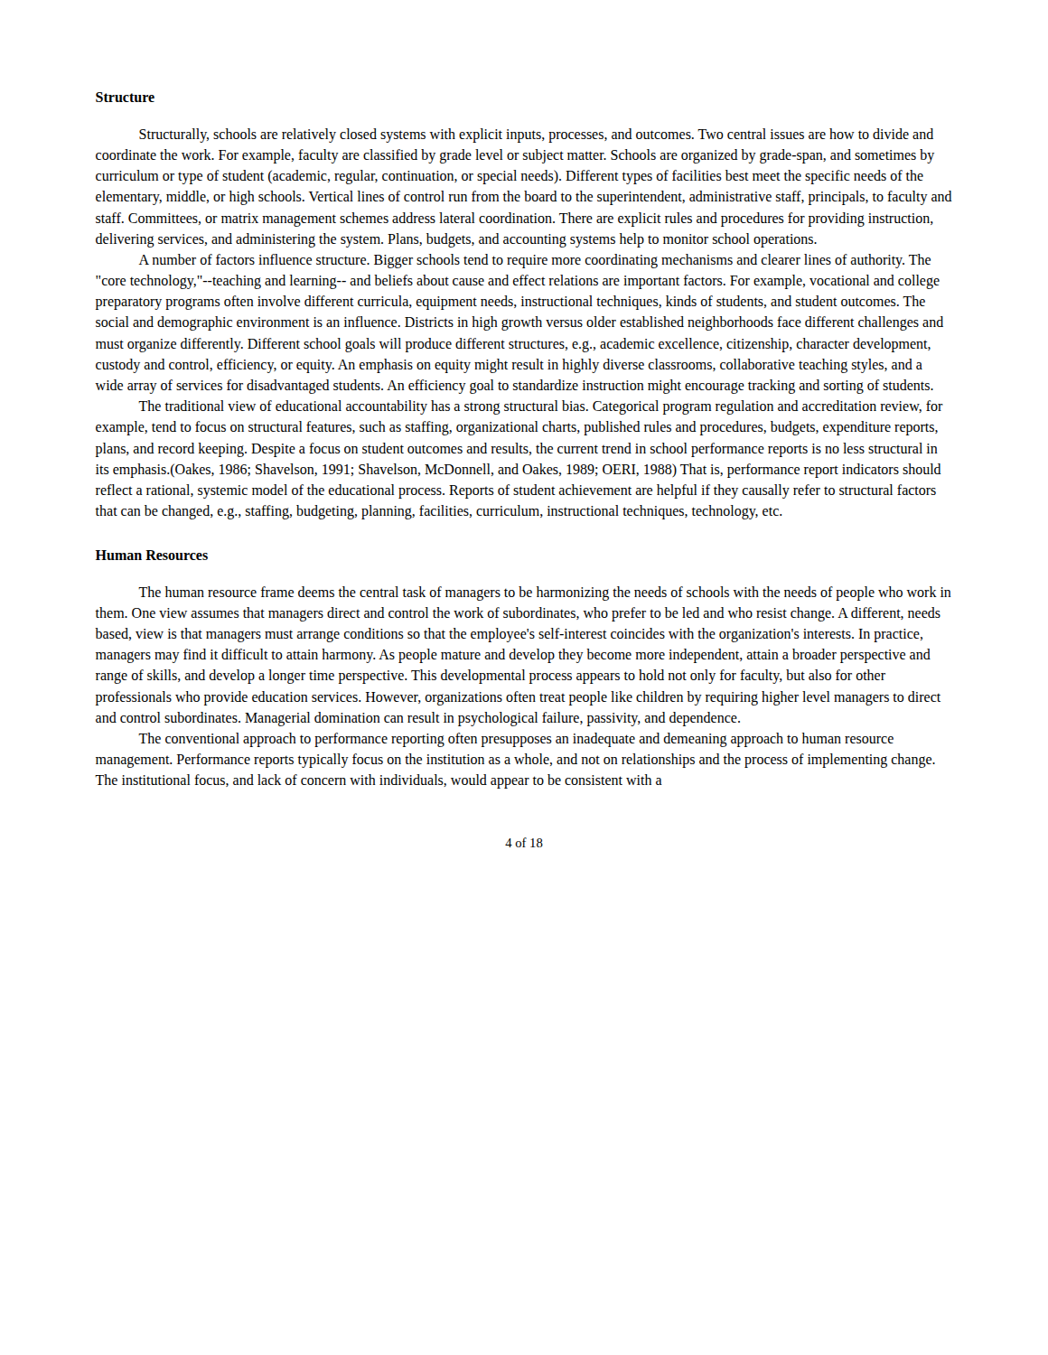Structure
Structurally, schools are relatively closed systems with explicit inputs, processes, and outcomes. Two central issues are how to divide and coordinate the work. For example, faculty are classified by grade level or subject matter. Schools are organized by grade-span, and sometimes by curriculum or type of student (academic, regular, continuation, or special needs). Different types of facilities best meet the specific needs of the elementary, middle, or high schools. Vertical lines of control run from the board to the superintendent, administrative staff, principals, to faculty and staff. Committees, or matrix management schemes address lateral coordination. There are explicit rules and procedures for providing instruction, delivering services, and administering the system. Plans, budgets, and accounting systems help to monitor school operations.
A number of factors influence structure. Bigger schools tend to require more coordinating mechanisms and clearer lines of authority. The "core technology,"--teaching and learning-- and beliefs about cause and effect relations are important factors. For example, vocational and college preparatory programs often involve different curricula, equipment needs, instructional techniques, kinds of students, and student outcomes. The social and demographic environment is an influence. Districts in high growth versus older established neighborhoods face different challenges and must organize differently. Different school goals will produce different structures, e.g., academic excellence, citizenship, character development, custody and control, efficiency, or equity. An emphasis on equity might result in highly diverse classrooms, collaborative teaching styles, and a wide array of services for disadvantaged students. An efficiency goal to standardize instruction might encourage tracking and sorting of students.
The traditional view of educational accountability has a strong structural bias. Categorical program regulation and accreditation review, for example, tend to focus on structural features, such as staffing, organizational charts, published rules and procedures, budgets, expenditure reports, plans, and record keeping. Despite a focus on student outcomes and results, the current trend in school performance reports is no less structural in its emphasis.(Oakes, 1986; Shavelson, 1991; Shavelson, McDonnell, and Oakes, 1989; OERI, 1988) That is, performance report indicators should reflect a rational, systemic model of the educational process. Reports of student achievement are helpful if they causally refer to structural factors that can be changed, e.g., staffing, budgeting, planning, facilities, curriculum, instructional techniques, technology, etc.
Human Resources
The human resource frame deems the central task of managers to be harmonizing the needs of schools with the needs of people who work in them. One view assumes that managers direct and control the work of subordinates, who prefer to be led and who resist change. A different, needs based, view is that managers must arrange conditions so that the employee's self-interest coincides with the organization's interests. In practice, managers may find it difficult to attain harmony. As people mature and develop they become more independent, attain a broader perspective and range of skills, and develop a longer time perspective. This developmental process appears to hold not only for faculty, but also for other professionals who provide education services. However, organizations often treat people like children by requiring higher level managers to direct and control subordinates. Managerial domination can result in psychological failure, passivity, and dependence.
The conventional approach to performance reporting often presupposes an inadequate and demeaning approach to human resource management. Performance reports typically focus on the institution as a whole, and not on relationships and the process of implementing change. The institutional focus, and lack of concern with individuals, would appear to be consistent with a
4 of 18